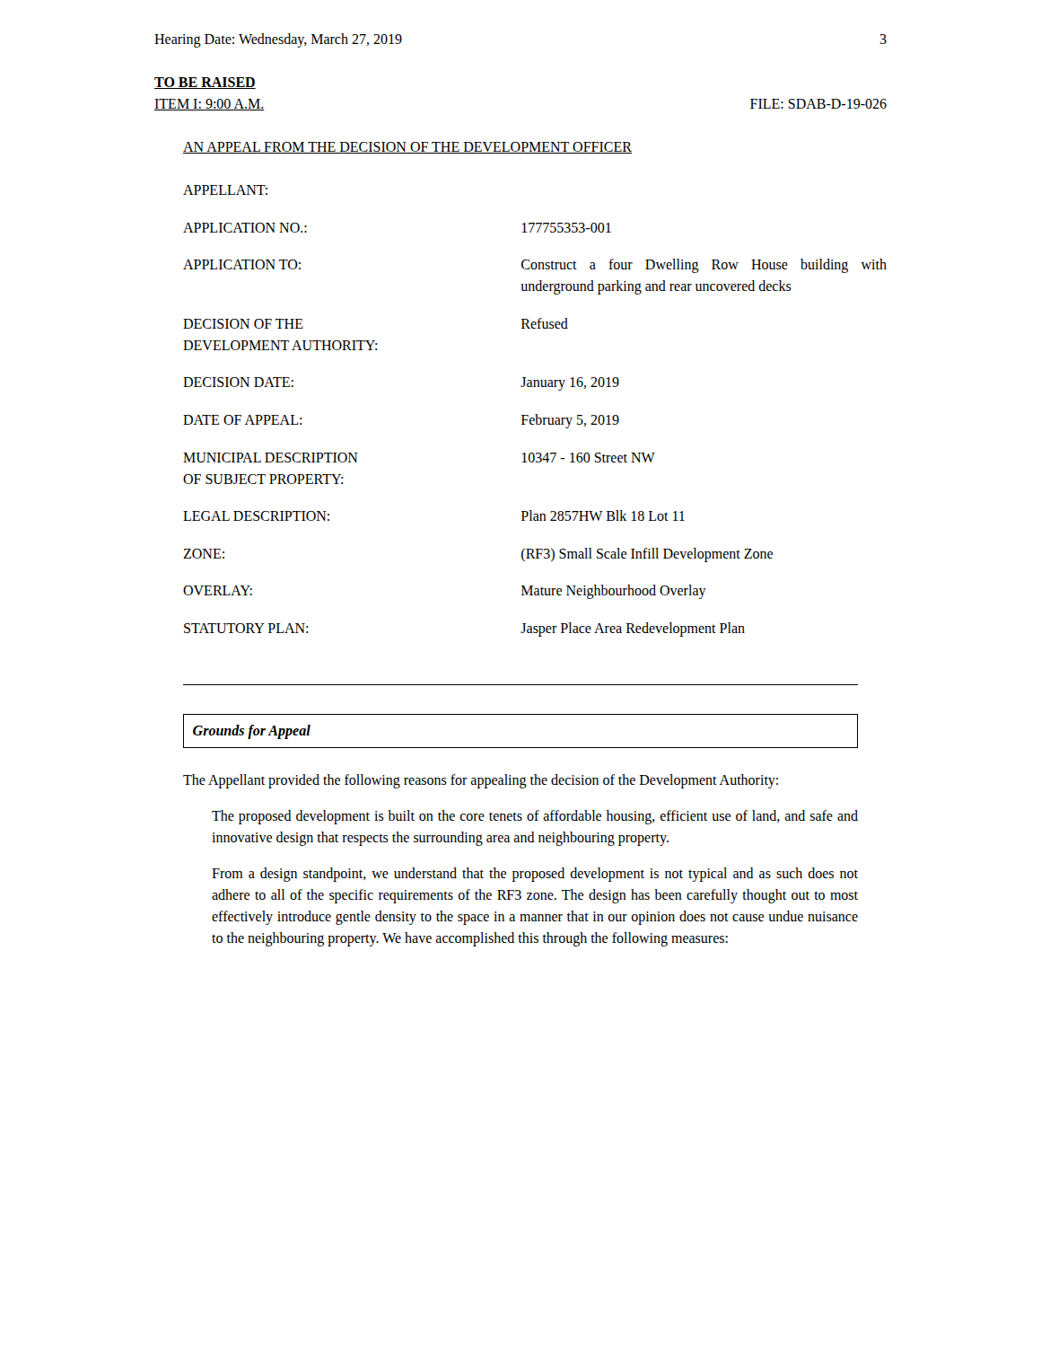Hearing Date: Wednesday, March 27, 2019 3
TO BE RAISED
ITEM I: 9:00 A.M. FILE: SDAB-D-19-026
AN APPEAL FROM THE DECISION OF THE DEVELOPMENT OFFICER
| APPELLANT: | |
| APPLICATION NO.: | 177755353-001 |
| APPLICATION TO: | Construct a four Dwelling Row House building with underground parking and rear uncovered decks |
| DECISION OF THE DEVELOPMENT AUTHORITY: | Refused |
| DECISION DATE: | January 16, 2019 |
| DATE OF APPEAL: | February 5, 2019 |
| MUNICIPAL DESCRIPTION OF SUBJECT PROPERTY: | 10347 - 160 Street NW |
| LEGAL DESCRIPTION: | Plan 2857HW Blk 18 Lot 11 |
| ZONE: | (RF3) Small Scale Infill Development Zone |
| OVERLAY: | Mature Neighbourhood Overlay |
| STATUTORY PLAN: | Jasper Place Area Redevelopment Plan |
Grounds for Appeal
The Appellant provided the following reasons for appealing the decision of the Development Authority:
The proposed development is built on the core tenets of affordable housing, efficient use of land, and safe and innovative design that respects the surrounding area and neighbouring property.
From a design standpoint, we understand that the proposed development is not typical and as such does not adhere to all of the specific requirements of the RF3 zone. The design has been carefully thought out to most effectively introduce gentle density to the space in a manner that in our opinion does not cause undue nuisance to the neighbouring property. We have accomplished this through the following measures: